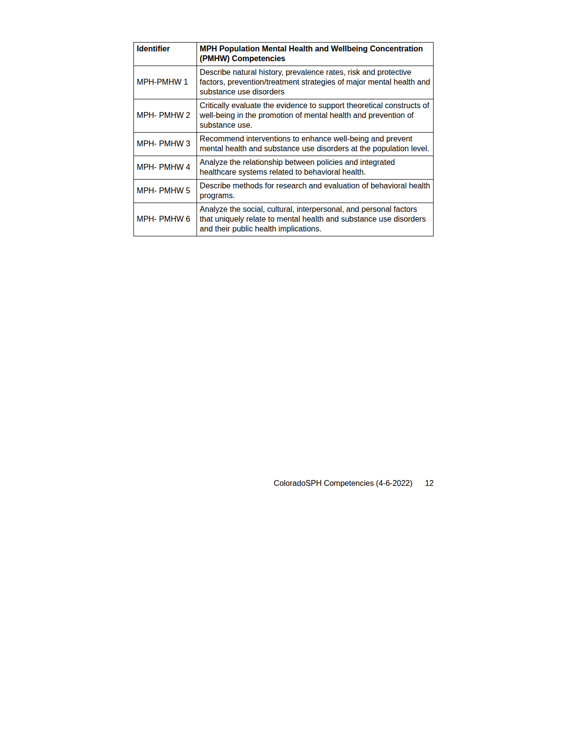| Identifier | MPH Population Mental Health and Wellbeing Concentration (PMHW) Competencies |
| --- | --- |
| MPH-PMHW 1 | Describe natural history, prevalence rates, risk and protective factors, prevention/treatment strategies of major mental health and substance use disorders |
| MPH- PMHW 2 | Critically evaluate the evidence to support theoretical constructs of well-being in the promotion of mental health and prevention of substance use. |
| MPH- PMHW 3 | Recommend interventions to enhance well-being and prevent mental health and substance use disorders at the population level. |
| MPH- PMHW 4 | Analyze the relationship between policies and integrated healthcare systems related to behavioral health. |
| MPH- PMHW 5 | Describe methods for research and evaluation of behavioral health programs. |
| MPH- PMHW 6 | Analyze the social, cultural, interpersonal, and personal factors that uniquely relate to mental health and substance use disorders and their public health implications. |
ColoradoSPH Competencies (4-6-2022)12